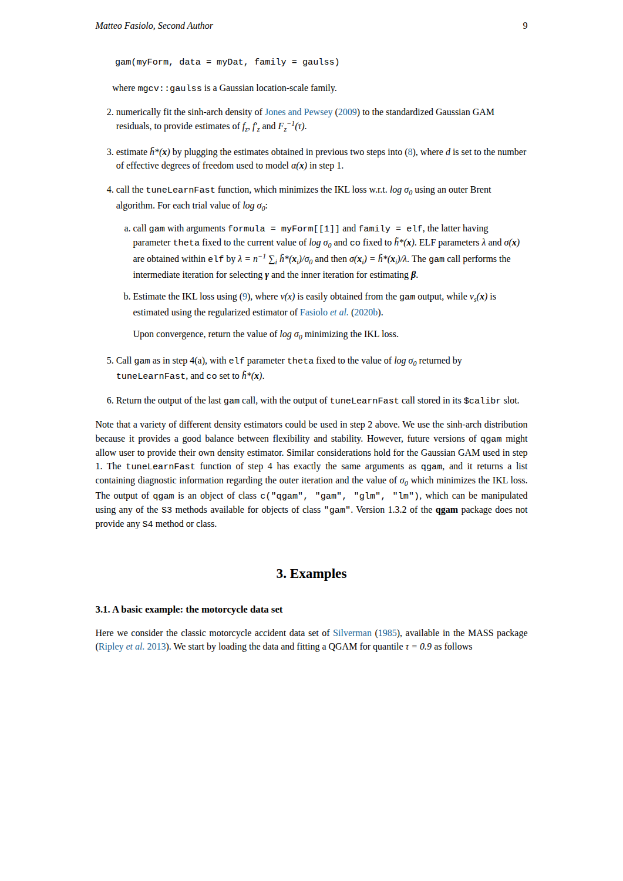Matteo Fasiolo, Second Author 9
gam(myForm, data = myDat, family = gaulss)
where mgcv::gaulss is a Gaussian location-scale family.
numerically fit the sinh-arch density of Jones and Pewsey (2009) to the standardized Gaussian GAM residuals, to provide estimates of fz, f′z and Fz−1(τ).
estimate h̃*(x) by plugging the estimates obtained in previous two steps into (8), where d is set to the number of effective degrees of freedom used to model α(x) in step 1.
call the tuneLearnFast function, which minimizes the IKL loss w.r.t. log σ0 using an outer Brent algorithm. For each trial value of log σ0:
call gam with arguments formula = myForm[[1]] and family = elf, the latter having parameter theta fixed to the current value of log σ0 and co fixed to h̃*(x). ELF parameters λ and σ(x) are obtained within elf by λ = n−1 ∑i h̃*(xi)/σ0 and then σ(xi) = h̃*(xi)/λ. The gam call performs the intermediate iteration for selecting γ and the inner iteration for estimating β.
Estimate the IKL loss using (9), where v(x) is easily obtained from the gam output, while vs(x) is estimated using the regularized estimator of Fasiolo et al. (2020b).
Upon convergence, return the value of log σ0 minimizing the IKL loss.
Call gam as in step 4(a), with elf parameter theta fixed to the value of log σ0 returned by tuneLearnFast, and co set to h̃*(x).
Return the output of the last gam call, with the output of tuneLearnFast call stored in its $calibr slot.
Note that a variety of different density estimators could be used in step 2 above. We use the sinh-arch distribution because it provides a good balance between flexibility and stability. However, future versions of qgam might allow user to provide their own density estimator. Similar considerations hold for the Gaussian GAM used in step 1. The tuneLearnFast function of step 4 has exactly the same arguments as qgam, and it returns a list containing diagnostic information regarding the outer iteration and the value of σ0 which minimizes the IKL loss. The output of qgam is an object of class c("qgam", "gam", "glm", "lm"), which can be manipulated using any of the S3 methods available for objects of class "gam". Version 1.3.2 of the qgam package does not provide any S4 method or class.
3. Examples
3.1. A basic example: the motorcycle data set
Here we consider the classic motorcycle accident data set of Silverman (1985), available in the MASS package (Ripley et al. 2013). We start by loading the data and fitting a QGAM for quantile τ = 0.9 as follows